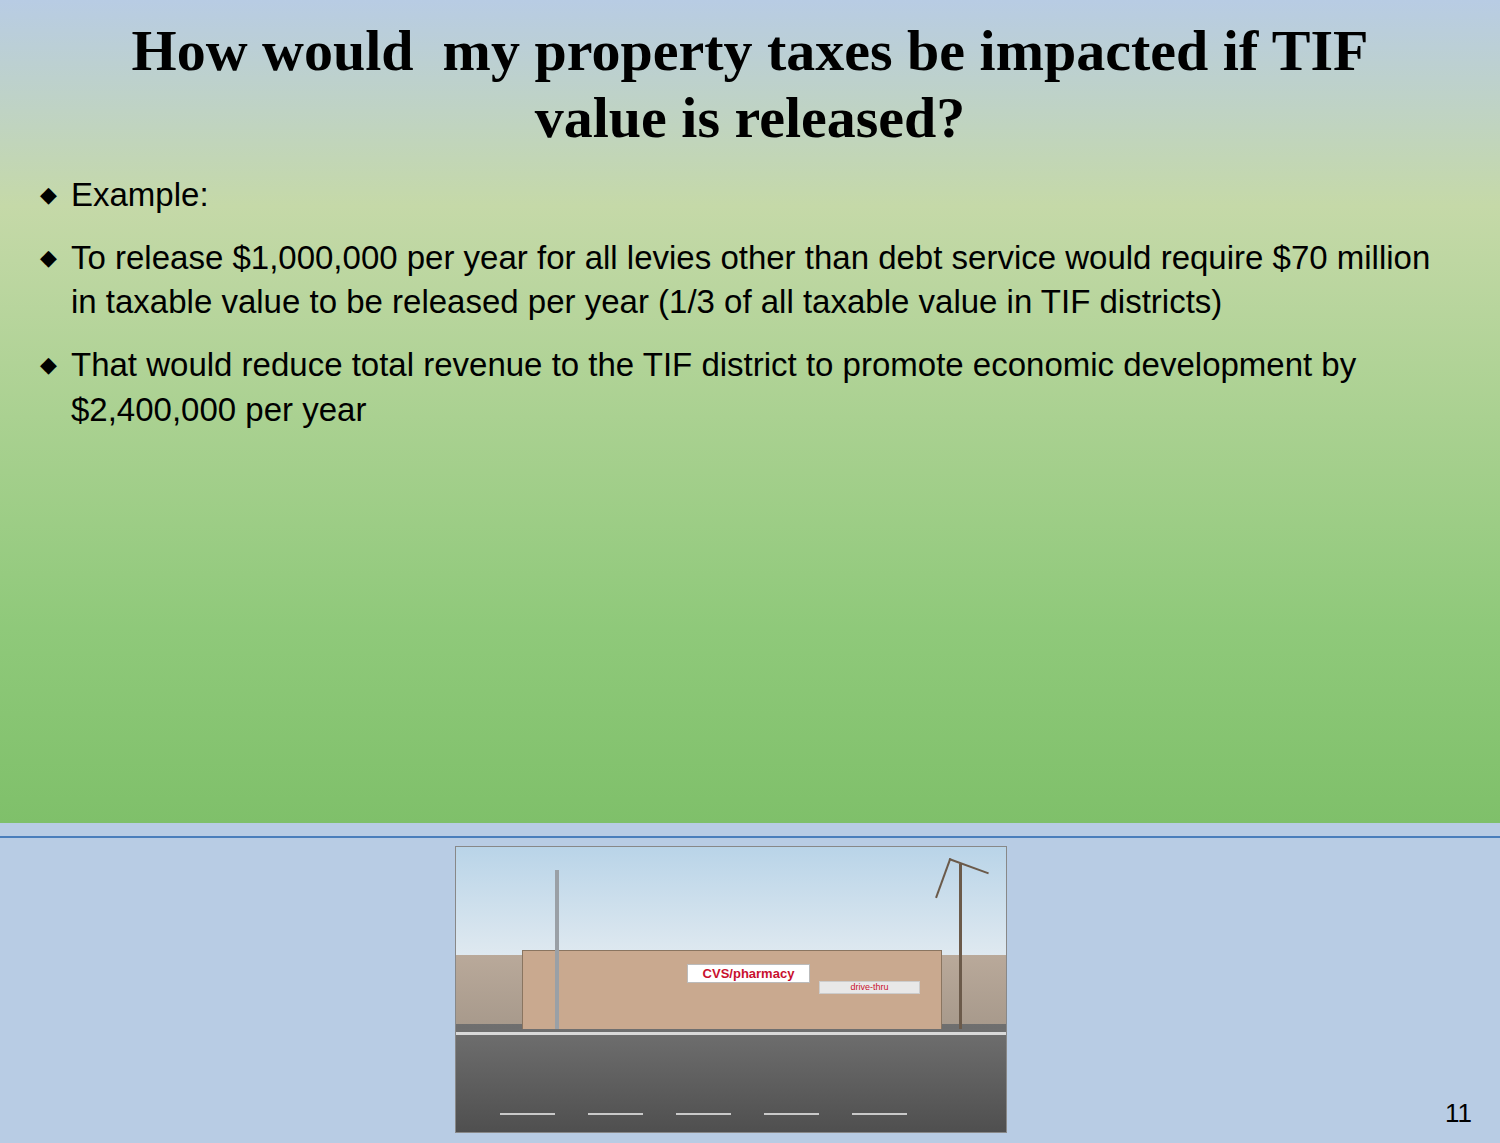How would my property taxes be impacted if TIF value is released?
◆ Example:
◆ To release $1,000,000 per year for all levies other than debt service would require $70 million in taxable value to be released per year (1/3 of all taxable value in TIF districts)
◆ That would reduce total revenue to the TIF district to promote economic development by $2,400,000 per year
CVS/pharmacy
drive-thru
11